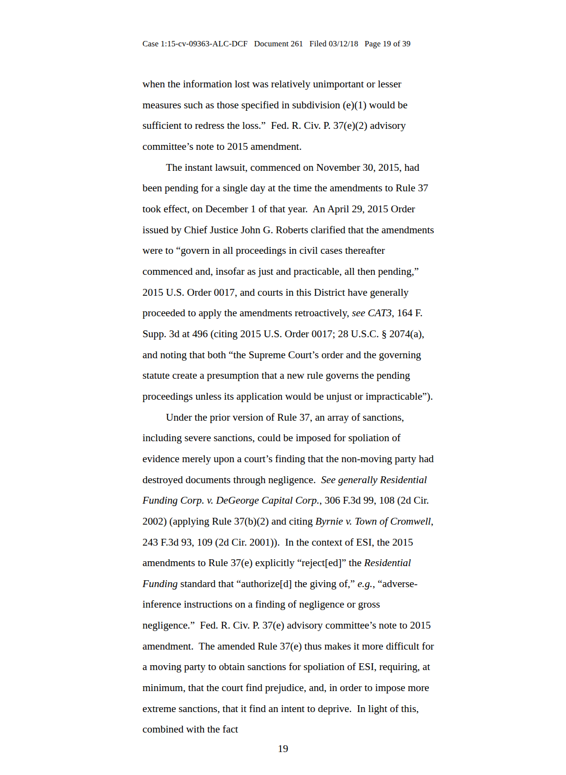Case 1:15-cv-09363-ALC-DCF Document 261 Filed 03/12/18 Page 19 of 39
when the information lost was relatively unimportant or lesser measures such as those specified in subdivision (e)(1) would be sufficient to redress the loss.” Fed. R. Civ. P. 37(e)(2) advisory committee’s note to 2015 amendment.
The instant lawsuit, commenced on November 30, 2015, had been pending for a single day at the time the amendments to Rule 37 took effect, on December 1 of that year. An April 29, 2015 Order issued by Chief Justice John G. Roberts clarified that the amendments were to “govern in all proceedings in civil cases thereafter commenced and, insofar as just and practicable, all then pending,” 2015 U.S. Order 0017, and courts in this District have generally proceeded to apply the amendments retroactively, see CAT3, 164 F. Supp. 3d at 496 (citing 2015 U.S. Order 0017; 28 U.S.C. § 2074(a), and noting that both “the Supreme Court’s order and the governing statute create a presumption that a new rule governs the pending proceedings unless its application would be unjust or impracticable”).
Under the prior version of Rule 37, an array of sanctions, including severe sanctions, could be imposed for spoliation of evidence merely upon a court’s finding that the non-moving party had destroyed documents through negligence. See generally Residential Funding Corp. v. DeGeorge Capital Corp., 306 F.3d 99, 108 (2d Cir. 2002) (applying Rule 37(b)(2) and citing Byrnie v. Town of Cromwell, 243 F.3d 93, 109 (2d Cir. 2001)). In the context of ESI, the 2015 amendments to Rule 37(e) explicitly “reject[ed]” the Residential Funding standard that “authorize[d] the giving of,” e.g., “adverse-inference instructions on a finding of negligence or gross negligence.” Fed. R. Civ. P. 37(e) advisory committee’s note to 2015 amendment. The amended Rule 37(e) thus makes it more difficult for a moving party to obtain sanctions for spoliation of ESI, requiring, at minimum, that the court find prejudice, and, in order to impose more extreme sanctions, that it find an intent to deprive. In light of this, combined with the fact
19